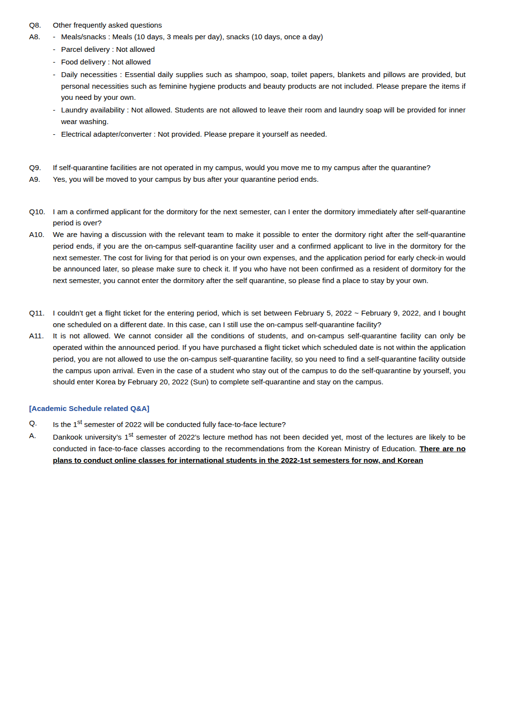Q8. Other frequently asked questions
A8.
-Meals/snacks : Meals (10 days, 3 meals per day), snacks (10 days, once a day)
-Parcel delivery : Not allowed
-Food delivery : Not allowed
-Daily necessities : Essential daily supplies such as shampoo, soap, toilet papers, blankets and pillows are provided, but personal necessities such as feminine hygiene products and beauty products are not included. Please prepare the items if you need by your own.
-Laundry availability : Not allowed. Students are not allowed to leave their room and laundry soap will be provided for inner wear washing.
-Electrical adapter/converter : Not provided. Please prepare it yourself as needed.
Q9. If self-quarantine facilities are not operated in my campus, would you move me to my campus after the quarantine?
A9. Yes, you will be moved to your campus by bus after your quarantine period ends.
Q10. I am a confirmed applicant for the dormitory for the next semester, can I enter the dormitory immediately after self-quarantine period is over?
A10. We are having a discussion with the relevant team to make it possible to enter the dormitory right after the self-quarantine period ends, if you are the on-campus self-quarantine facility user and a confirmed applicant to live in the dormitory for the next semester. The cost for living for that period is on your own expenses, and the application period for early check-in would be announced later, so please make sure to check it. If you who have not been confirmed as a resident of dormitory for the next semester, you cannot enter the dormitory after the self quarantine, so please find a place to stay by your own.
Q11. I couldn’t get a flight ticket for the entering period, which is set between February 5, 2022 ~ February 9, 2022, and I bought one scheduled on a different date. In this case, can I still use the on-campus self-quarantine facility?
A11. It is not allowed. We cannot consider all the conditions of students, and on-campus self-quarantine facility can only be operated within the announced period. If you have purchased a flight ticket which scheduled date is not within the application period, you are not allowed to use the on-campus self-quarantine facility, so you need to find a self-quarantine facility outside the campus upon arrival. Even in the case of a student who stay out of the campus to do the self-quarantine by yourself, you should enter Korea by February 20, 2022 (Sun) to complete self-quarantine and stay on the campus.
[Academic Schedule related Q&A]
Q. Is the 1st semester of 2022 will be conducted fully face-to-face lecture?
A. Dankook university’s 1st semester of 2022’s lecture method has not been decided yet, most of the lectures are likely to be conducted in face-to-face classes according to the recommendations from the Korean Ministry of Education. There are no plans to conduct online classes for international students in the 2022-1st semesters for now, and Korean